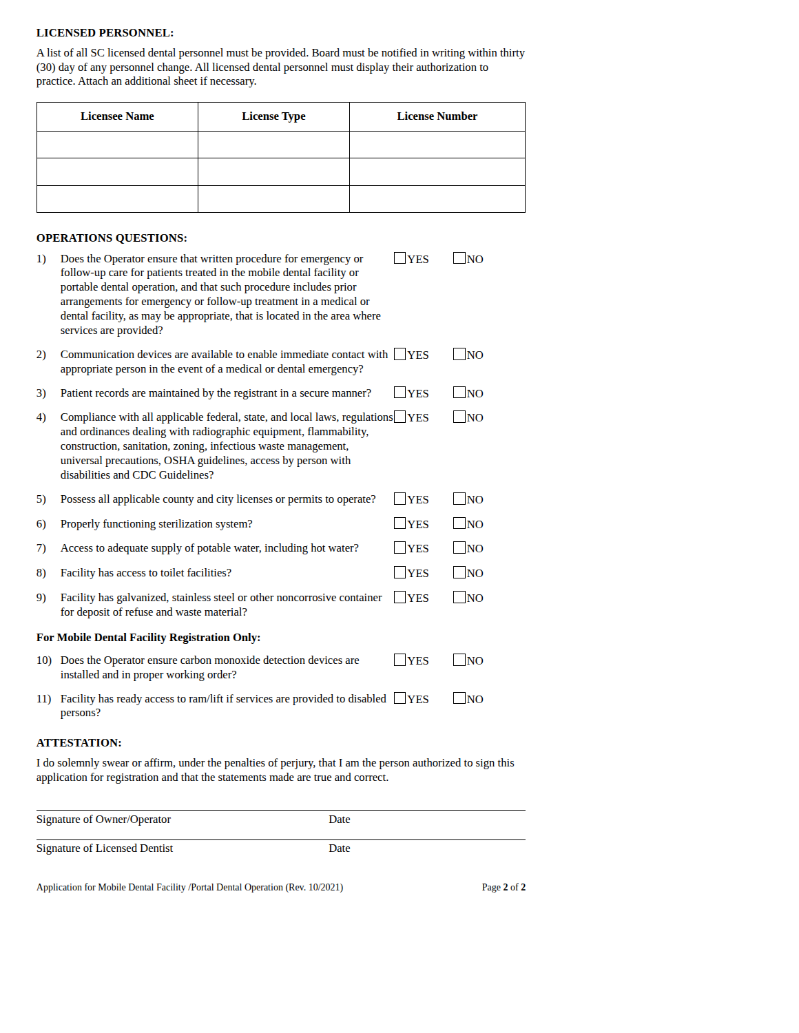LICENSED PERSONNEL:
A list of all SC licensed dental personnel must be provided. Board must be notified in writing within thirty (30) day of any personnel change. All licensed dental personnel must display their authorization to practice. Attach an additional sheet if necessary.
| Licensee Name | License Type | License Number |
| --- | --- | --- |
OPERATIONS QUESTIONS:
| 1) | Does the Operator ensure that written procedure for emergency or follow-up care for patients treated in the mobile dental facility or portable dental operation, and that such procedure includes prior arrangements for emergency or follow-up treatment in a medical or dental facility, as may be appropriate, that is located in the area where services are provided? | YES NO |
| 2) | Communication devices are available to enable immediate contact with appropriate person in the event of a medical or dental emergency? | YES NO |
| 3) | Patient records are maintained by the registrant in a secure manner? | YES NO |
| 4) | Compliance with all applicable federal, state, and local laws, regulations and ordinances dealing with radiographic equipment, flammability, construction, sanitation, zoning, infectious waste management, universal precautions, OSHA guidelines, access by person with disabilities and CDC Guidelines? | YES NO |
| 5) | Possess all applicable county and city licenses or permits to operate? | YES NO |
| 6) | Properly functioning sterilization system? | YES NO |
| 7) | Access to adequate supply of potable water, including hot water? | YES NO |
| 8) | Facility has access to toilet facilities? | YES NO |
| 9) | Facility has galvanized, stainless steel or other noncorrosive container for deposit of refuse and waste material? | YES NO |
For Mobile Dental Facility Registration Only:
| 10) | Does the Operator ensure carbon monoxide detection devices are installed and in proper working order? | YES NO |
| 11) | Facility has ready access to ram/lift if services are provided to disabled persons? | YES NO |
ATTESTATION:
I do solemnly swear or affirm, under the penalties of perjury, that I am the person authorized to sign this application for registration and that the statements made are true and correct.
| Signature of Owner/Operator | Date |
| Signature of Licensed Dentist | Date |
Application for Mobile Dental Facility /Portal Dental Operation (Rev. 10/2021) Page 2 of 2